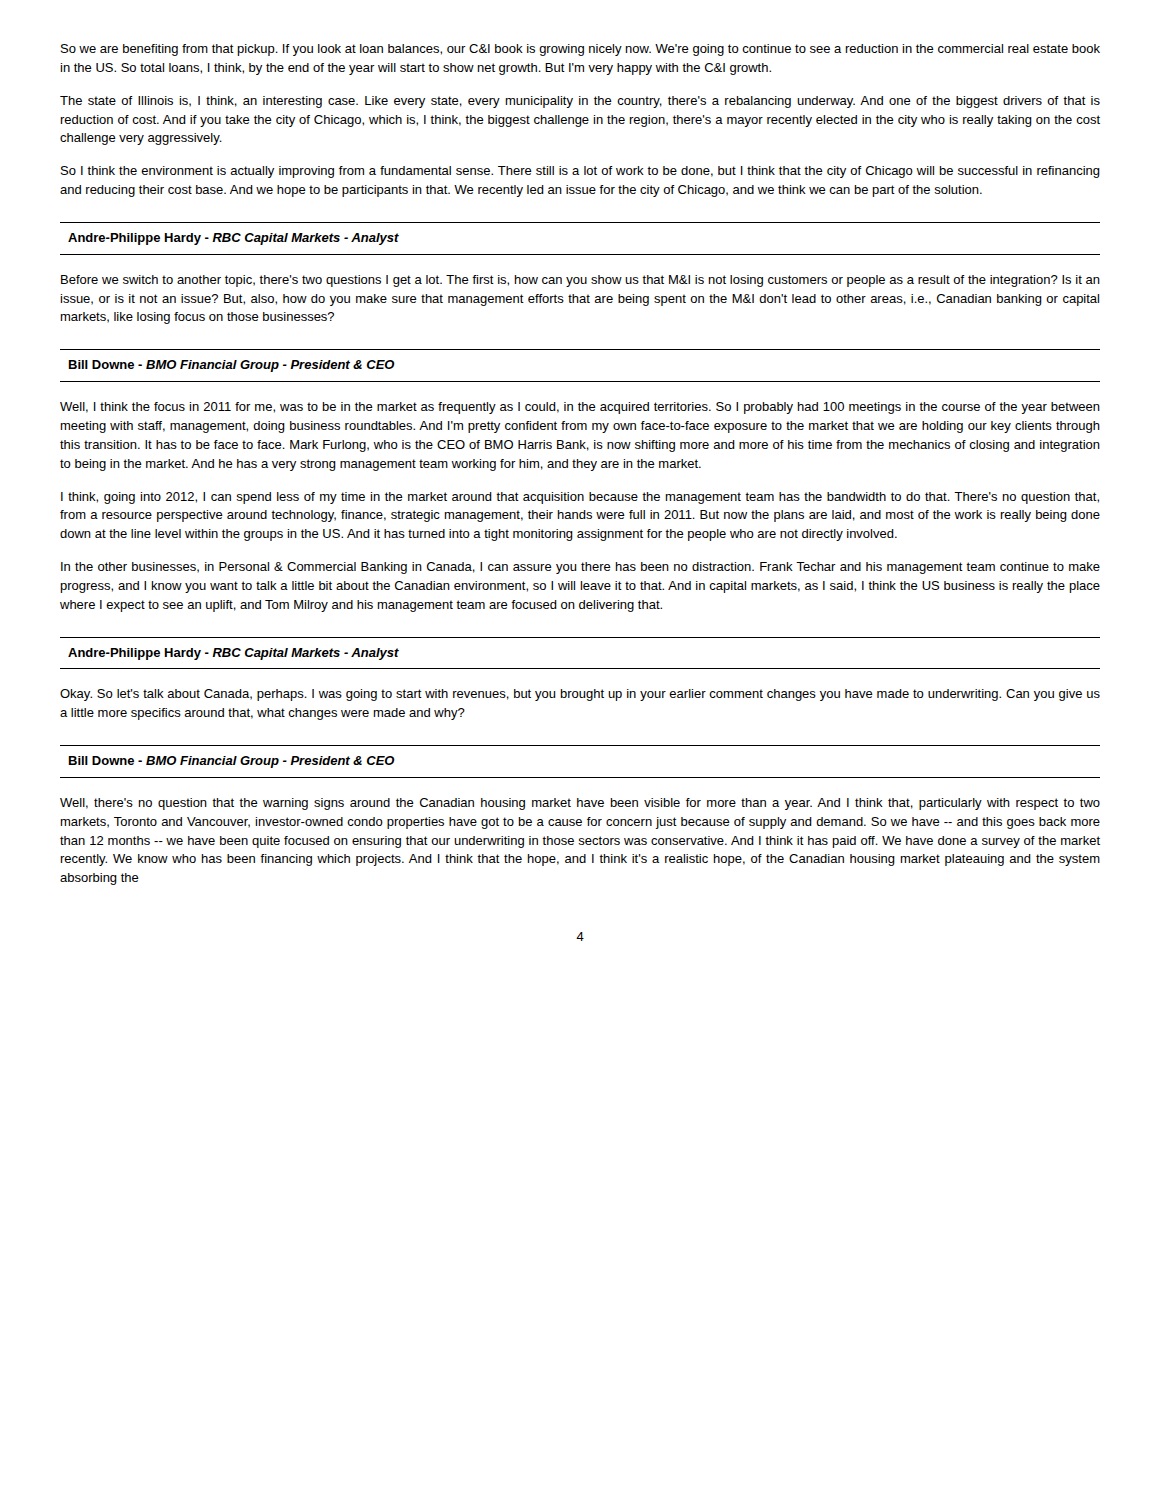So we are benefiting from that pickup. If you look at loan balances, our C&I book is growing nicely now. We're going to continue to see a reduction in the commercial real estate book in the US. So total loans, I think, by the end of the year will start to show net growth. But I'm very happy with the C&I growth.
The state of Illinois is, I think, an interesting case. Like every state, every municipality in the country, there's a rebalancing underway. And one of the biggest drivers of that is reduction of cost. And if you take the city of Chicago, which is, I think, the biggest challenge in the region, there's a mayor recently elected in the city who is really taking on the cost challenge very aggressively.
So I think the environment is actually improving from a fundamental sense. There still is a lot of work to be done, but I think that the city of Chicago will be successful in refinancing and reducing their cost base. And we hope to be participants in that. We recently led an issue for the city of Chicago, and we think we can be part of the solution.
Andre-Philippe Hardy - RBC Capital Markets - Analyst
Before we switch to another topic, there's two questions I get a lot. The first is, how can you show us that M&I is not losing customers or people as a result of the integration? Is it an issue, or is it not an issue? But, also, how do you make sure that management efforts that are being spent on the M&I don't lead to other areas, i.e., Canadian banking or capital markets, like losing focus on those businesses?
Bill Downe - BMO Financial Group - President & CEO
Well, I think the focus in 2011 for me, was to be in the market as frequently as I could, in the acquired territories. So I probably had 100 meetings in the course of the year between meeting with staff, management, doing business roundtables. And I'm pretty confident from my own face-to-face exposure to the market that we are holding our key clients through this transition. It has to be face to face. Mark Furlong, who is the CEO of BMO Harris Bank, is now shifting more and more of his time from the mechanics of closing and integration to being in the market. And he has a very strong management team working for him, and they are in the market.
I think, going into 2012, I can spend less of my time in the market around that acquisition because the management team has the bandwidth to do that. There's no question that, from a resource perspective around technology, finance, strategic management, their hands were full in 2011. But now the plans are laid, and most of the work is really being done down at the line level within the groups in the US. And it has turned into a tight monitoring assignment for the people who are not directly involved.
In the other businesses, in Personal & Commercial Banking in Canada, I can assure you there has been no distraction. Frank Techar and his management team continue to make progress, and I know you want to talk a little bit about the Canadian environment, so I will leave it to that. And in capital markets, as I said, I think the US business is really the place where I expect to see an uplift, and Tom Milroy and his management team are focused on delivering that.
Andre-Philippe Hardy - RBC Capital Markets - Analyst
Okay. So let's talk about Canada, perhaps. I was going to start with revenues, but you brought up in your earlier comment changes you have made to underwriting. Can you give us a little more specifics around that, what changes were made and why?
Bill Downe - BMO Financial Group - President & CEO
Well, there's no question that the warning signs around the Canadian housing market have been visible for more than a year. And I think that, particularly with respect to two markets, Toronto and Vancouver, investor-owned condo properties have got to be a cause for concern just because of supply and demand. So we have -- and this goes back more than 12 months -- we have been quite focused on ensuring that our underwriting in those sectors was conservative. And I think it has paid off. We have done a survey of the market recently. We know who has been financing which projects. And I think that the hope, and I think it's a realistic hope, of the Canadian housing market plateauing and the system absorbing the
4